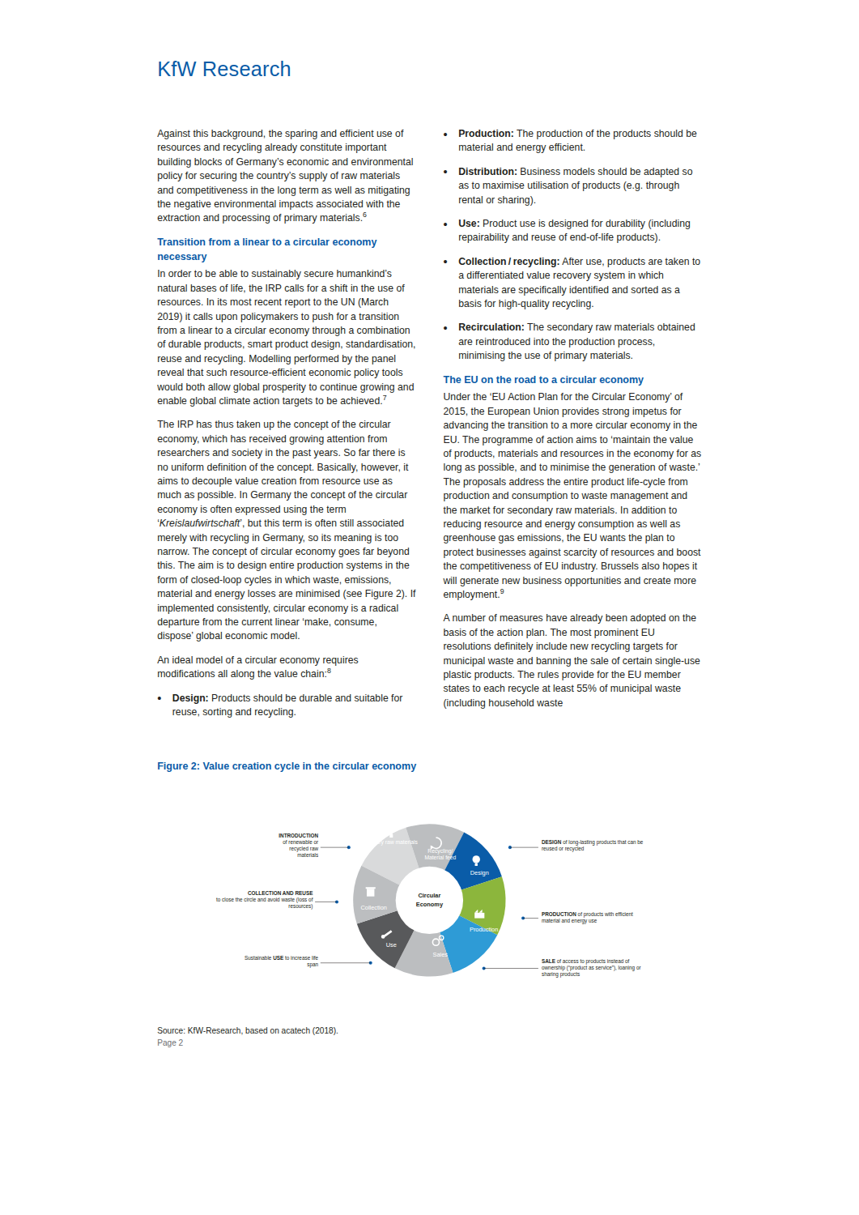KfW Research
Against this background, the sparing and efficient use of resources and recycling already constitute important building blocks of Germany’s economic and environmental policy for securing the country’s supply of raw materials and competitiveness in the long term as well as mitigating the negative environmental impacts associated with the extraction and processing of primary materials.6
Transition from a linear to a circular economy necessary
In order to be able to sustainably secure humankind’s natural bases of life, the IRP calls for a shift in the use of resources. In its most recent report to the UN (March 2019) it calls upon policymakers to push for a transition from a linear to a circular economy through a combination of durable products, smart product design, standardisation, reuse and recycling. Modelling performed by the panel reveal that such resource-efficient economic policy tools would both allow global prosperity to continue growing and enable global climate action targets to be achieved.7
The IRP has thus taken up the concept of the circular economy, which has received growing attention from researchers and society in the past years. So far there is no uniform definition of the concept. Basically, however, it aims to decouple value creation from resource use as much as possible. In Germany the concept of the circular economy is often expressed using the term ‘Kreislaufwirtschaft’, but this term is often still associated merely with recycling in Germany, so its meaning is too narrow. The concept of circular economy goes far beyond this. The aim is to design entire production systems in the form of closed-loop cycles in which waste, emissions, material and energy losses are minimised (see Figure 2). If implemented consistently, circular economy is a radical departure from the current linear ‘make, consume, dispose’ global economic model.
An ideal model of a circular economy requires modifications all along the value chain:8
Design: Products should be durable and suitable for reuse, sorting and recycling.
Production: The production of the products should be material and energy efficient.
Distribution: Business models should be adapted so as to maximise utilisation of products (e.g. through rental or sharing).
Use: Product use is designed for durability (including repairability and reuse of end-of-life products).
Collection / recycling: After use, products are taken to a differentiated value recovery system in which materials are specifically identified and sorted as a basis for high-quality recycling.
Recirculation: The secondary raw materials obtained are reintroduced into the production process, minimising the use of primary materials.
The EU on the road to a circular economy
Under the ‘EU Action Plan for the Circular Economy’ of 2015, the European Union provides strong impetus for advancing the transition to a more circular economy in the EU. The programme of action aims to ‘maintain the value of products, materials and resources in the economy for as long as possible, and to minimise the generation of waste.’ The proposals address the entire product life-cycle from production and consumption to waste management and the market for secondary raw materials. In addition to reducing resource and energy consumption as well as greenhouse gas emissions, the EU wants the plan to protect businesses against scarcity of resources and boost the competitiveness of EU industry. Brussels also hopes it will generate new business opportunities and create more employment.9
A number of measures have already been adopted on the basis of the action plan. The most prominent EU resolutions definitely include new recycling targets for municipal waste and banning the sale of certain single-use plastic products. The rules provide for the EU member states to each recycle at least 55% of municipal waste (including household waste
Figure 2: Value creation cycle in the circular economy
Circular Economy Circular Economy Primary raw materials Recycling/ Material feed Design Production Sales Use Collection DESIGN of long-lasting products that can be reused or recycled PRODUCTION of products with efficient material and energy use SALE of access to products instead of ownership (“product as service”), loaning or sharing products INTRODUCTION of renewable or recycled raw materials COLLECTION AND REUSE to close the circle and avoid waste (loss of resources) Sustainable USE to increase life span
Source: KfW-Research, based on acatech (2018).
Page 2